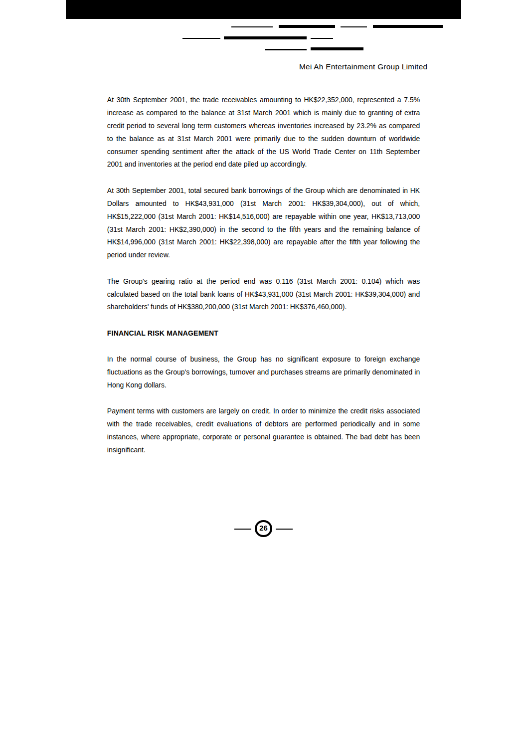Mei Ah Entertainment Group Limited
At 30th September 2001, the trade receivables amounting to HK$22,352,000, represented a 7.5% increase as compared to the balance at 31st March 2001 which is mainly due to granting of extra credit period to several long term customers whereas inventories increased by 23.2% as compared to the balance as at 31st March 2001 were primarily due to the sudden downturn of worldwide consumer spending sentiment after the attack of the US World Trade Center on 11th September 2001 and inventories at the period end date piled up accordingly.
At 30th September 2001, total secured bank borrowings of the Group which are denominated in HK Dollars amounted to HK$43,931,000 (31st March 2001: HK$39,304,000), out of which, HK$15,222,000 (31st March 2001: HK$14,516,000) are repayable within one year, HK$13,713,000 (31st March 2001: HK$2,390,000) in the second to the fifth years and the remaining balance of HK$14,996,000 (31st March 2001: HK$22,398,000) are repayable after the fifth year following the period under review.
The Group's gearing ratio at the period end was 0.116 (31st March 2001: 0.104) which was calculated based on the total bank loans of HK$43,931,000 (31st March 2001: HK$39,304,000) and shareholders' funds of HK$380,200,000 (31st March 2001: HK$376,460,000).
FINANCIAL RISK MANAGEMENT
In the normal course of business, the Group has no significant exposure to foreign exchange fluctuations as the Group's borrowings, turnover and purchases streams are primarily denominated in Hong Kong dollars.
Payment terms with customers are largely on credit. In order to minimize the credit risks associated with the trade receivables, credit evaluations of debtors are performed periodically and in some instances, where appropriate, corporate or personal guarantee is obtained. The bad debt has been insignificant.
26